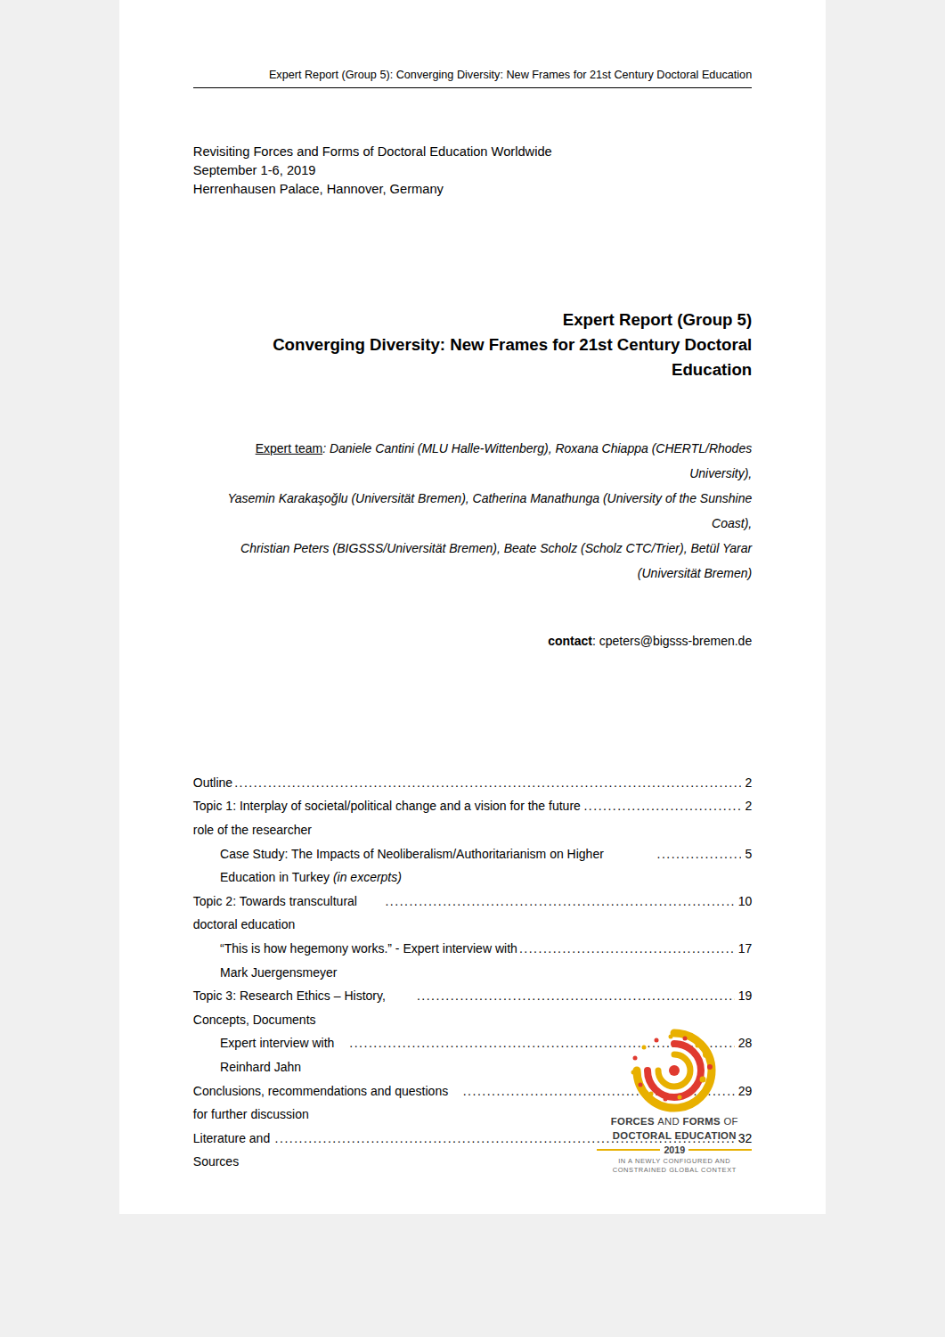Expert Report (Group 5): Converging Diversity: New Frames for 21st Century Doctoral Education
Revisiting Forces and Forms of Doctoral Education Worldwide
September 1-6, 2019
Herrenhausen Palace, Hannover, Germany
Expert Report (Group 5) Converging Diversity: New Frames for 21st Century Doctoral Education
Expert team: Daniele Cantini (MLU Halle-Wittenberg), Roxana Chiappa (CHERTL/Rhodes University),
Yasemin Karakaşoğlu (Universität Bremen), Catherina Manathunga (University of the Sunshine Coast),
Christian Peters (BIGSSS/Universität Bremen), Beate Scholz (Scholz CTC/Trier), Betül Yarar (Universität Bremen)
contact: cpeters@bigsss-bremen.de
Outline .................................................................................................................................................................. 2
Topic 1: Interplay of societal/political change and a vision for the future role of the researcher ........................................... 2
Case Study: The Impacts of Neoliberalism/Authoritarianism on Higher Education in Turkey (in excerpts) ....................... 5
Topic 2: Towards transcultural doctoral education ....................................................................................................... 10
“This is how hegemony works.” - Expert interview with Mark Juergensmeyer ............................................................... 17
Topic 3: Research Ethics – History, Concepts, Documents ............................................................................................... 19
Expert interview with Reinhard Jahn ............................................................................................................................. 28
Conclusions, recommendations and questions for further discussion ............................................................................... 29
Literature and Sources ....................................................................................................................................................... 32
FORCES AND FORMS OF
DOCTORAL EDUCATION
2019
In a newly configured and
constrained global context